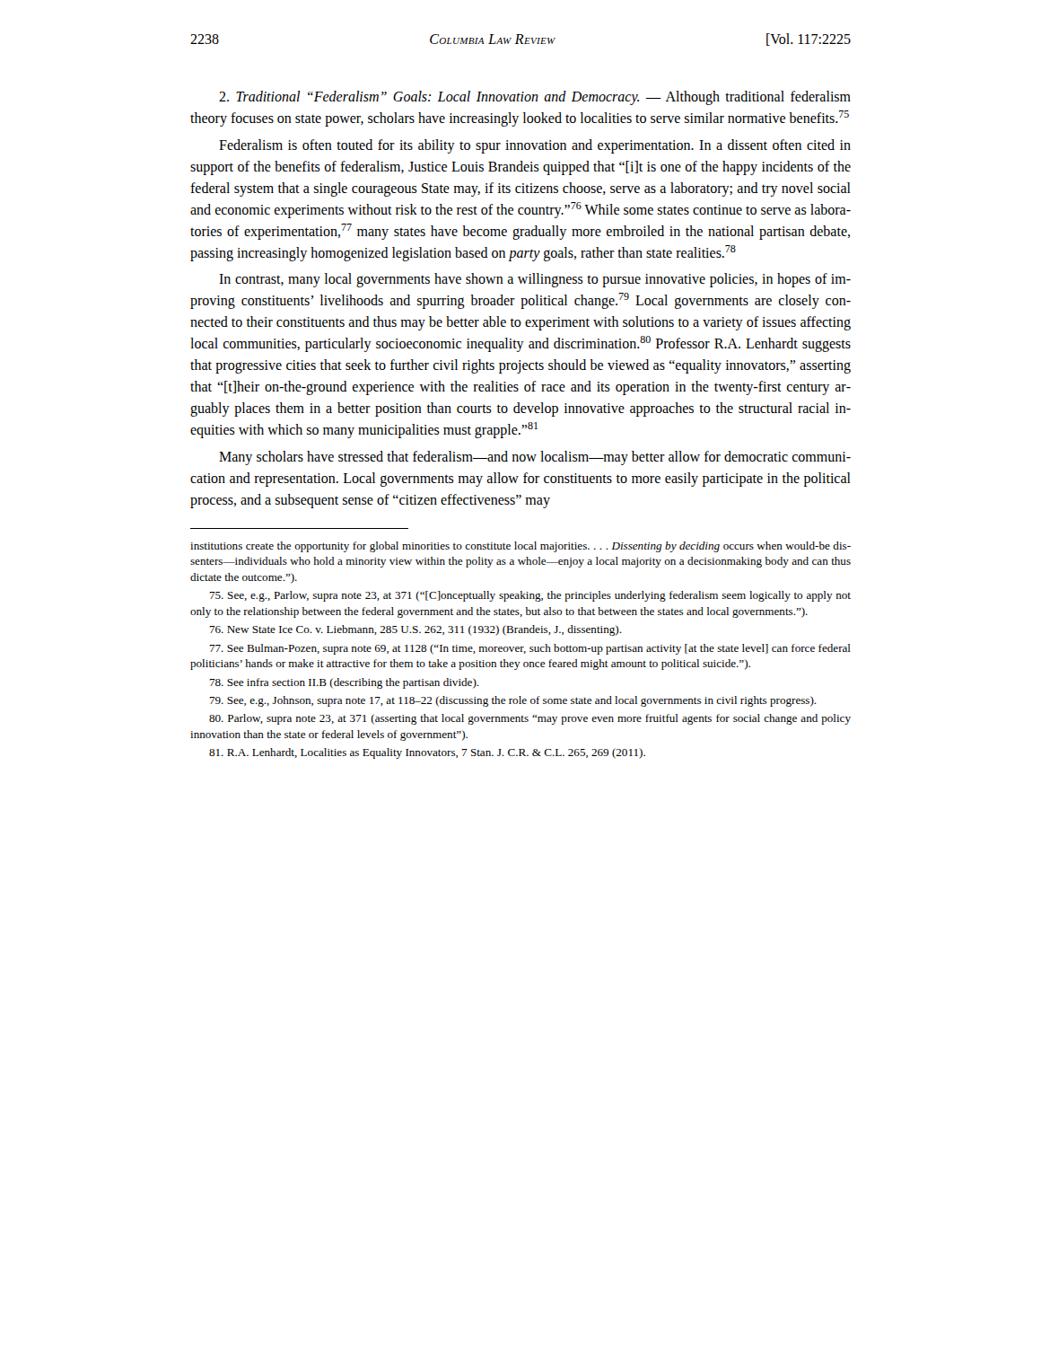2238 Columbia Law Review [Vol. 117:2225
2. Traditional “Federalism” Goals: Local Innovation and Democracy. — Although traditional federalism theory focuses on state power, scholars have increasingly looked to localities to serve similar normative benefits.75
Federalism is often touted for its ability to spur innovation and experimentation. In a dissent often cited in support of the benefits of federalism, Justice Louis Brandeis quipped that “[i]t is one of the happy incidents of the federal system that a single courageous State may, if its citizens choose, serve as a laboratory; and try novel social and economic experiments without risk to the rest of the country.”76 While some states continue to serve as laboratories of experimentation,77 many states have become gradually more embroiled in the national partisan debate, passing increasingly homogenized legislation based on party goals, rather than state realities.78
In contrast, many local governments have shown a willingness to pursue innovative policies, in hopes of improving constituents’ livelihoods and spurring broader political change.79 Local governments are closely connected to their constituents and thus may be better able to experiment with solutions to a variety of issues affecting local communities, particularly socioeconomic inequality and discrimination.80 Professor R.A. Lenhardt suggests that progressive cities that seek to further civil rights projects should be viewed as “equality innovators,” asserting that “[t]heir on-the-ground experience with the realities of race and its operation in the twenty-first century arguably places them in a better position than courts to develop innovative approaches to the structural racial inequities with which so many municipalities must grapple.”81
Many scholars have stressed that federalism—and now localism—may better allow for democratic communication and representation. Local governments may allow for constituents to more easily participate in the political process, and a subsequent sense of “citizen effectiveness” may
institutions create the opportunity for global minorities to constitute local majorities. . . . Dissenting by deciding occurs when would-be dissenters—individuals who hold a minority view within the polity as a whole—enjoy a local majority on a decisionmaking body and can thus dictate the outcome.”).
75. See, e.g., Parlow, supra note 23, at 371 (“[C]onceptually speaking, the principles underlying federalism seem logically to apply not only to the relationship between the federal government and the states, but also to that between the states and local governments.”).
76. New State Ice Co. v. Liebmann, 285 U.S. 262, 311 (1932) (Brandeis, J., dissenting).
77. See Bulman-Pozen, supra note 69, at 1128 (“In time, moreover, such bottom-up partisan activity [at the state level] can force federal politicians’ hands or make it attractive for them to take a position they once feared might amount to political suicide.”).
78. See infra section II.B (describing the partisan divide).
79. See, e.g., Johnson, supra note 17, at 118–22 (discussing the role of some state and local governments in civil rights progress).
80. Parlow, supra note 23, at 371 (asserting that local governments “may prove even more fruitful agents for social change and policy innovation than the state or federal levels of government”).
81. R.A. Lenhardt, Localities as Equality Innovators, 7 Stan. J. C.R. & C.L. 265, 269 (2011).